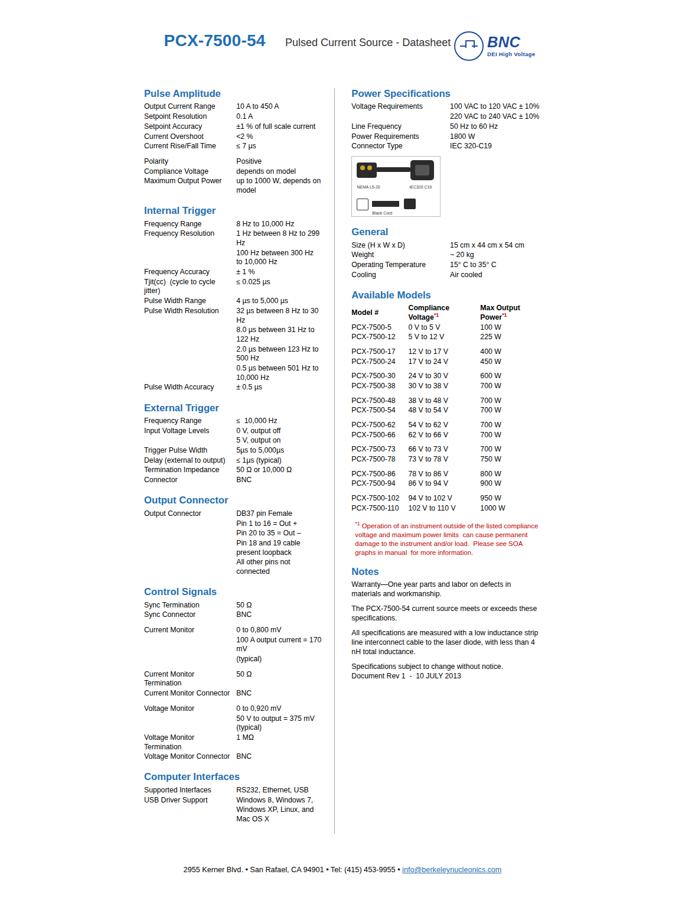PCX-7500-54
Pulsed Current Source - Datasheet
BNC
DEI High Voltage
Pulse Amplitude
| Output Current Range | 10 A to 450 A |
| Setpoint Resolution | 0.1 A |
| Setpoint Accuracy | ±1 % of full scale current |
| Current Overshoot | <2 % |
| Current Rise/Fall Time | ≤ 7 µs |
| Polarity | Positive |
| Compliance Voltage | depends on model |
| Maximum Output Power | up to 1000 W, depends on model |
Internal Trigger
| Frequency Range | 8 Hz to 10,000 Hz |
| Frequency Resolution | 1 Hz between 8 Hz to 299 Hz |
| | 100 Hz between 300 Hz to 10,000 Hz |
| Frequency Accuracy | ± 1 % |
| Tjit(cc) (cycle to cycle jitter) | ≤ 0.025 µs |
| Pulse Width Range | 4 µs to 5,000 µs |
| Pulse Width Resolution | 32 µs between 8 Hz to 30 Hz |
| | 8.0 µs between 31 Hz to 122 Hz |
| | 2.0 µs between 123 Hz to 500 Hz |
| | 0.5 µs between 501 Hz to 10,000 Hz |
| Pulse Width Accuracy | ± 0.5 µs |
External Trigger
| Frequency Range | ≤ 10,000 Hz |
| Input Voltage Levels | 0 V, output off |
| | 5 V, output on |
| Trigger Pulse Width | 5µs to 5,000µs |
| Delay (external to output) | ≤ 1µs (typical) |
| Termination Impedance | 50 Ω or 10,000 Ω |
| Connector | BNC |
Output Connector
| Output Connector | DB37 pin Female |
| | Pin 1 to 16 = Out + |
| | Pin 20 to 35 = Out – |
| | Pin 18 and 19 cable present loopback |
| | All other pins not connected |
Control Signals
| Sync Termination | 50 Ω |
| Sync Connector | BNC |
| Current Monitor | 0 to 0,800 mV |
| | 100 A output current = 170 mV |
| | (typical) |
| Current Monitor Termination | 50 Ω |
| Current Monitor Connector | BNC |
| Voltage Monitor | 0 to 0,920 mV |
| | 50 V to output = 375 mV (typical) |
| Voltage Monitor Termination | 1 MΩ |
| Voltage Monitor Connector | BNC |
Computer Interfaces
| Supported Interfaces | RS232, Ethernet, USB |
| USB Driver Support | Windows 8, Windows 7, |
| | Windows XP, Linux, and Mac OS X |
Power Specifications
| Voltage Requirements | 100 VAC to 120 VAC ± 10% |
| | 220 VAC to 240 VAC ± 10% |
| Line Frequency | 50 Hz to 60 Hz |
| Power Requirements | 1800 W |
| Connector Type | IEC 320-C19 |
NEMA L5-20
IEC320 C19
Black Cord
General
| Size (H x W x D) | 15 cm x 44 cm x 54 cm |
| Weight | ~ 20 kg |
| Operating Temperature | 15° C to 35° C |
| Cooling | Air cooled |
Available Models
| Model # | Compliance Voltage *1 | Max Output Power *1 |
| --- | --- | --- |
| PCX-7500-5 | 0 V to 5 V | 100 W |
| PCX-7500-12 | 5 V to 12 V | 225 W |
| PCX-7500-17 | 12 V to 17 V | 400 W |
| PCX-7500-24 | 17 V to 24 V | 450 W |
| PCX-7500-30 | 24 V to 30 V | 600 W |
| PCX-7500-38 | 30 V to 38 V | 700 W |
| PCX-7500-48 | 38 V to 48 V | 700 W |
| PCX-7500-54 | 48 V to 54 V | 700 W |
| PCX-7500-62 | 54 V to 62 V | 700 W |
| PCX-7500-66 | 62 V to 66 V | 700 W |
| PCX-7500-73 | 66 V to 73 V | 700 W |
| PCX-7500-78 | 73 V to 78 V | 750 W |
| PCX-7500-86 | 78 V to 86 V | 800 W |
| PCX-7500-94 | 86 V to 94 V | 900 W |
| PCX-7500-102 | 94 V to 102 V | 950 W |
| PCX-7500-110 | 102 V to 110 V | 1000 W |
*1 Operation of an instrument outside of the listed compliance voltage and maximum power limits can cause permanent damage to the instrument and/or load. Please see SOA graphs in manual for more information.
Notes
Warranty—One year parts and labor on defects in materials and workmanship.
The PCX-7500-54 current source meets or exceeds these specifications.
All specifications are measured with a low inductance strip line interconnect cable to the laser diode, with less than 4 nH total inductance.
Specifications subject to change without notice.
Document Rev 1 - 10 JULY 2013
2955 Kerner Blvd. • San Rafael, CA 94901 • Tel: (415) 453-9955 • info@berkeleynucleonics.com